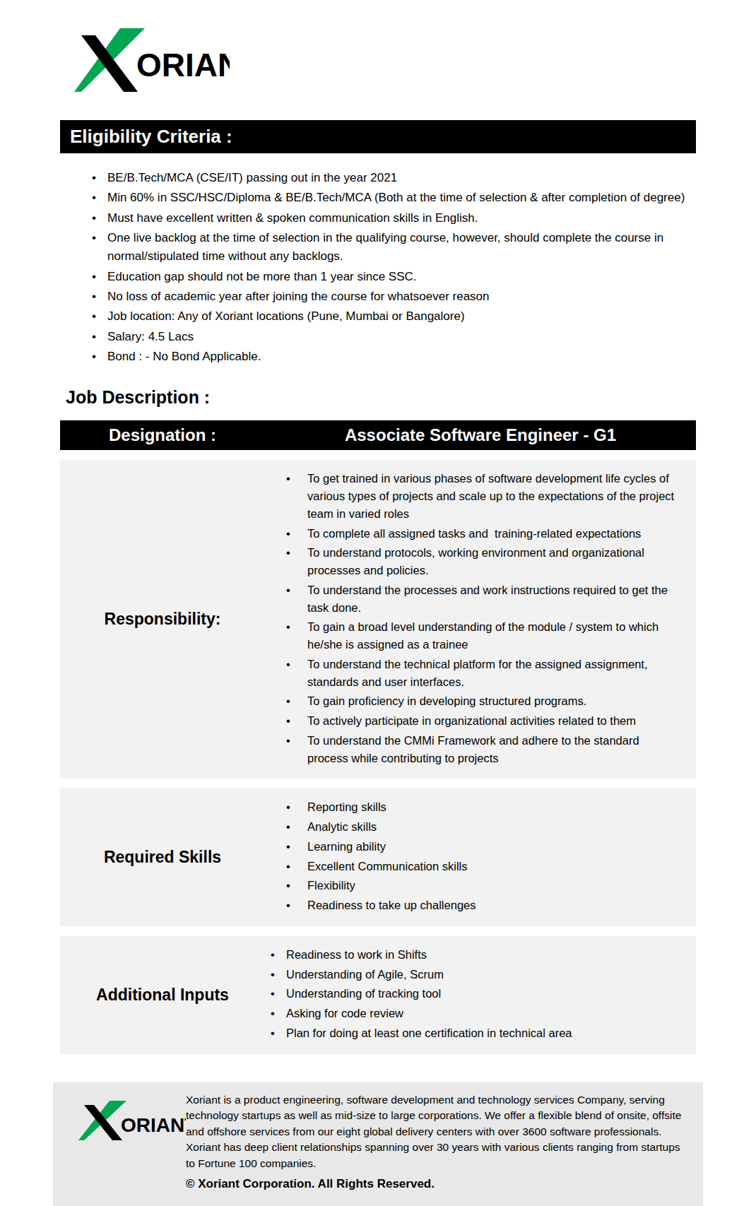ORIANT
Eligibility Criteria :
BE/B.Tech/MCA (CSE/IT) passing out in the year 2021
Min 60% in SSC/HSC/Diploma & BE/B.Tech/MCA (Both at the time of selection & after completion of degree)
Must have excellent written & spoken communication skills in English.
One live backlog at the time of selection in the qualifying course, however, should complete the course in normal/stipulated time without any backlogs.
Education gap should not be more than 1 year since SSC.
No loss of academic year after joining the course for whatsoever reason
Job location: Any of Xoriant locations (Pune, Mumbai or Bangalore)
Salary: 4.5 Lacs
Bond : - No Bond Applicable.
Job Description :
Designation :
Associate Software Engineer - G1
Responsibility:
To get trained in various phases of software development life cycles of various types of projects and scale up to the expectations of the project team in varied roles
To complete all assigned tasks and training-related expectations
To understand protocols, working environment and organizational processes and policies.
To understand the processes and work instructions required to get the task done.
To gain a broad level understanding of the module / system to which he/she is assigned as a trainee
To understand the technical platform for the assigned assignment, standards and user interfaces.
To gain proficiency in developing structured programs.
To actively participate in organizational activities related to them
To understand the CMMi Framework and adhere to the standard process while contributing to projects
Required Skills
Reporting skills
Analytic skills
Learning ability
Excellent Communication skills
Flexibility
Readiness to take up challenges
Additional Inputs
Readiness to work in Shifts
Understanding of Agile, Scrum
Understanding of tracking tool
Asking for code review
Plan for doing at least one certification in technical area
ORIANT
Xoriant is a product engineering, software development and technology services Company, serving technology startups as well as mid-size to large corporations. We offer a flexible blend of onsite, offsite and offshore services from our eight global delivery centers with over 3600 software professionals. Xoriant has deep client relationships spanning over 30 years with various clients ranging from startups to Fortune 100 companies.
© Xoriant Corporation. All Rights Reserved.